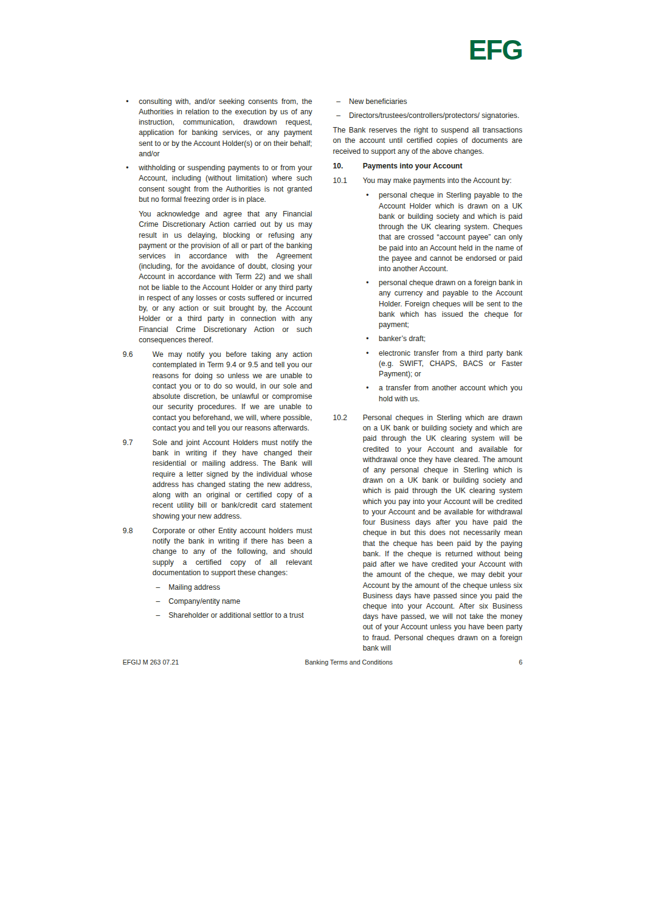EFG
consulting with, and/or seeking consents from, the Authorities in relation to the execution by us of any instruction, communication, drawdown request, application for banking services, or any payment sent to or by the Account Holder(s) or on their behalf; and/or
withholding or suspending payments to or from your Account, including (without limitation) where such consent sought from the Authorities is not granted but no formal freezing order is in place.
You acknowledge and agree that any Financial Crime Discretionary Action carried out by us may result in us delaying, blocking or refusing any payment or the provision of all or part of the banking services in accordance with the Agreement (including, for the avoidance of doubt, closing your Account in accordance with Term 22) and we shall not be liable to the Account Holder or any third party in respect of any losses or costs suffered or incurred by, or any action or suit brought by, the Account Holder or a third party in connection with any Financial Crime Discretionary Action or such consequences thereof.
9.6
We may notify you before taking any action contemplated in Term 9.4 or 9.5 and tell you our reasons for doing so unless we are unable to contact you or to do so would, in our sole and absolute discretion, be unlawful or compromise our security procedures. If we are unable to contact you beforehand, we will, where possible, contact you and tell you our reasons afterwards.
9.7
Sole and joint Account Holders must notify the bank in writing if they have changed their residential or mailing address. The Bank will require a letter signed by the individual whose address has changed stating the new address, along with an original or certified copy of a recent utility bill or bank/credit card statement showing your new address.
9.8
Corporate or other Entity account holders must notify the bank in writing if there has been a change to any of the following, and should supply a certified copy of all relevant documentation to support these changes:
Mailing address
Company/entity name
Shareholder or additional settlor to a trust
New beneficiaries
Directors/trustees/controllers/protectors/ signatories.
The Bank reserves the right to suspend all transactions on the account until certified copies of documents are received to support any of the above changes.
10.
Payments into your Account
10.1
You may make payments into the Account by:
personal cheque in Sterling payable to the Account Holder which is drawn on a UK bank or building society and which is paid through the UK clearing system. Cheques that are crossed “account payee” can only be paid into an Account held in the name of the payee and cannot be endorsed or paid into another Account.
personal cheque drawn on a foreign bank in any currency and payable to the Account Holder. Foreign cheques will be sent to the bank which has issued the cheque for payment;
banker’s draft;
electronic transfer from a third party bank (e.g. SWIFT, CHAPS, BACS or Faster Payment); or
a transfer from another account which you hold with us.
10.2
Personal cheques in Sterling which are drawn on a UK bank or building society and which are paid through the UK clearing system will be credited to your Account and available for withdrawal once they have cleared. The amount of any personal cheque in Sterling which is drawn on a UK bank or building society and which is paid through the UK clearing system which you pay into your Account will be credited to your Account and be available for withdrawal four Business days after you have paid the cheque in but this does not necessarily mean that the cheque has been paid by the paying bank. If the cheque is returned without being paid after we have credited your Account with the amount of the cheque, we may debit your Account by the amount of the cheque unless six Business days have passed since you paid the cheque into your Account. After six Business days have passed, we will not take the money out of your Account unless you have been party to fraud. Personal cheques drawn on a foreign bank will
EFGIJ M 263 07.21
Banking Terms and Conditions
6